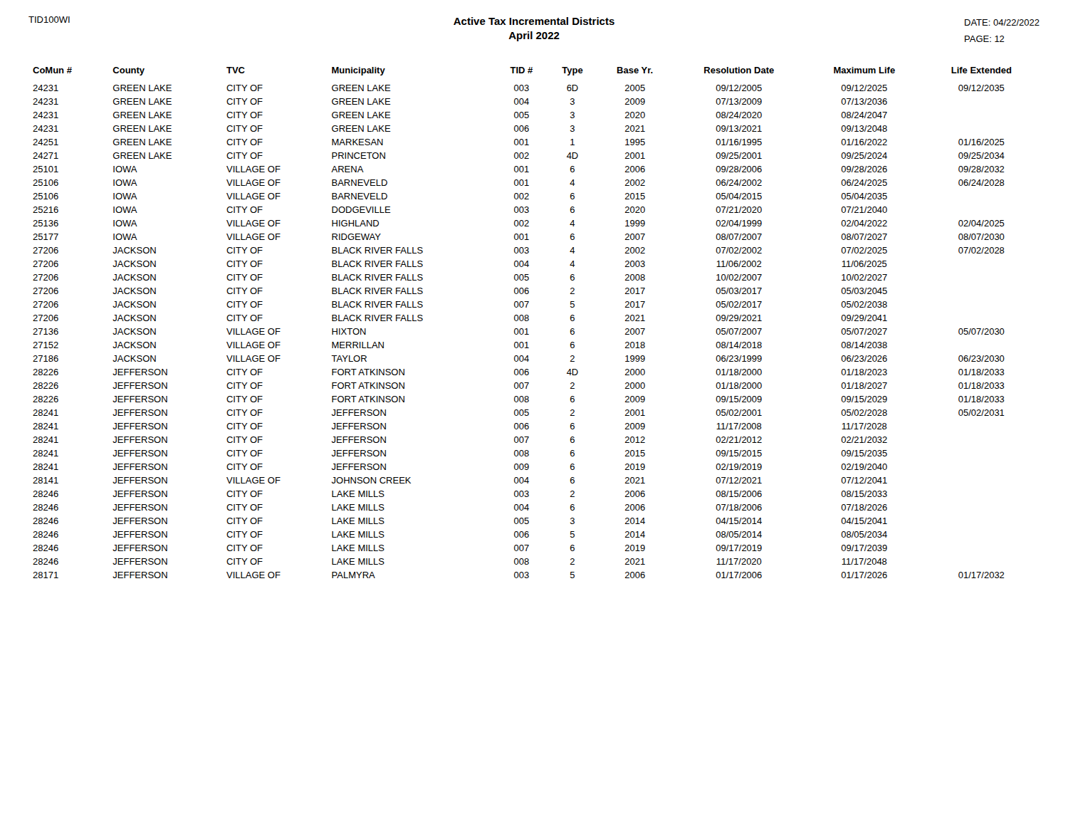TID100WI
Active Tax Incremental Districts
April 2022
DATE: 04/22/2022
PAGE: 12
| CoMun # | County | TVC | Municipality | TID # | Type | Base Yr. | Resolution Date | Maximum Life | Life Extended |
| --- | --- | --- | --- | --- | --- | --- | --- | --- | --- |
| 24231 | GREEN LAKE | CITY OF | GREEN LAKE | 003 | 6D | 2005 | 09/12/2005 | 09/12/2025 | 09/12/2035 |
| 24231 | GREEN LAKE | CITY OF | GREEN LAKE | 004 | 3 | 2009 | 07/13/2009 | 07/13/2036 | |
| 24231 | GREEN LAKE | CITY OF | GREEN LAKE | 005 | 3 | 2020 | 08/24/2020 | 08/24/2047 | |
| 24231 | GREEN LAKE | CITY OF | GREEN LAKE | 006 | 3 | 2021 | 09/13/2021 | 09/13/2048 | |
| 24251 | GREEN LAKE | CITY OF | MARKESAN | 001 | 1 | 1995 | 01/16/1995 | 01/16/2022 | 01/16/2025 |
| 24271 | GREEN LAKE | CITY OF | PRINCETON | 002 | 4D | 2001 | 09/25/2001 | 09/25/2024 | 09/25/2034 |
| 25101 | IOWA | VILLAGE OF | ARENA | 001 | 6 | 2006 | 09/28/2006 | 09/28/2026 | 09/28/2032 |
| 25106 | IOWA | VILLAGE OF | BARNEVELD | 001 | 4 | 2002 | 06/24/2002 | 06/24/2025 | 06/24/2028 |
| 25106 | IOWA | VILLAGE OF | BARNEVELD | 002 | 6 | 2015 | 05/04/2015 | 05/04/2035 | |
| 25216 | IOWA | CITY OF | DODGEVILLE | 003 | 6 | 2020 | 07/21/2020 | 07/21/2040 | |
| 25136 | IOWA | VILLAGE OF | HIGHLAND | 002 | 4 | 1999 | 02/04/1999 | 02/04/2022 | 02/04/2025 |
| 25177 | IOWA | VILLAGE OF | RIDGEWAY | 001 | 6 | 2007 | 08/07/2007 | 08/07/2027 | 08/07/2030 |
| 27206 | JACKSON | CITY OF | BLACK RIVER FALLS | 003 | 4 | 2002 | 07/02/2002 | 07/02/2025 | 07/02/2028 |
| 27206 | JACKSON | CITY OF | BLACK RIVER FALLS | 004 | 4 | 2003 | 11/06/2002 | 11/06/2025 | |
| 27206 | JACKSON | CITY OF | BLACK RIVER FALLS | 005 | 6 | 2008 | 10/02/2007 | 10/02/2027 | |
| 27206 | JACKSON | CITY OF | BLACK RIVER FALLS | 006 | 2 | 2017 | 05/03/2017 | 05/03/2045 | |
| 27206 | JACKSON | CITY OF | BLACK RIVER FALLS | 007 | 5 | 2017 | 05/02/2017 | 05/02/2038 | |
| 27206 | JACKSON | CITY OF | BLACK RIVER FALLS | 008 | 6 | 2021 | 09/29/2021 | 09/29/2041 | |
| 27136 | JACKSON | VILLAGE OF | HIXTON | 001 | 6 | 2007 | 05/07/2007 | 05/07/2027 | 05/07/2030 |
| 27152 | JACKSON | VILLAGE OF | MERRILLAN | 001 | 6 | 2018 | 08/14/2018 | 08/14/2038 | |
| 27186 | JACKSON | VILLAGE OF | TAYLOR | 004 | 2 | 1999 | 06/23/1999 | 06/23/2026 | 06/23/2030 |
| 28226 | JEFFERSON | CITY OF | FORT ATKINSON | 006 | 4D | 2000 | 01/18/2000 | 01/18/2023 | 01/18/2033 |
| 28226 | JEFFERSON | CITY OF | FORT ATKINSON | 007 | 2 | 2000 | 01/18/2000 | 01/18/2027 | 01/18/2033 |
| 28226 | JEFFERSON | CITY OF | FORT ATKINSON | 008 | 6 | 2009 | 09/15/2009 | 09/15/2029 | 01/18/2033 |
| 28241 | JEFFERSON | CITY OF | JEFFERSON | 005 | 2 | 2001 | 05/02/2001 | 05/02/2028 | 05/02/2031 |
| 28241 | JEFFERSON | CITY OF | JEFFERSON | 006 | 6 | 2009 | 11/17/2008 | 11/17/2028 | |
| 28241 | JEFFERSON | CITY OF | JEFFERSON | 007 | 6 | 2012 | 02/21/2012 | 02/21/2032 | |
| 28241 | JEFFERSON | CITY OF | JEFFERSON | 008 | 6 | 2015 | 09/15/2015 | 09/15/2035 | |
| 28241 | JEFFERSON | CITY OF | JEFFERSON | 009 | 6 | 2019 | 02/19/2019 | 02/19/2040 | |
| 28141 | JEFFERSON | VILLAGE OF | JOHNSON CREEK | 004 | 6 | 2021 | 07/12/2021 | 07/12/2041 | |
| 28246 | JEFFERSON | CITY OF | LAKE MILLS | 003 | 2 | 2006 | 08/15/2006 | 08/15/2033 | |
| 28246 | JEFFERSON | CITY OF | LAKE MILLS | 004 | 6 | 2006 | 07/18/2006 | 07/18/2026 | |
| 28246 | JEFFERSON | CITY OF | LAKE MILLS | 005 | 3 | 2014 | 04/15/2014 | 04/15/2041 | |
| 28246 | JEFFERSON | CITY OF | LAKE MILLS | 006 | 5 | 2014 | 08/05/2014 | 08/05/2034 | |
| 28246 | JEFFERSON | CITY OF | LAKE MILLS | 007 | 6 | 2019 | 09/17/2019 | 09/17/2039 | |
| 28246 | JEFFERSON | CITY OF | LAKE MILLS | 008 | 2 | 2021 | 11/17/2020 | 11/17/2048 | |
| 28171 | JEFFERSON | VILLAGE OF | PALMYRA | 003 | 5 | 2006 | 01/17/2006 | 01/17/2026 | 01/17/2032 |